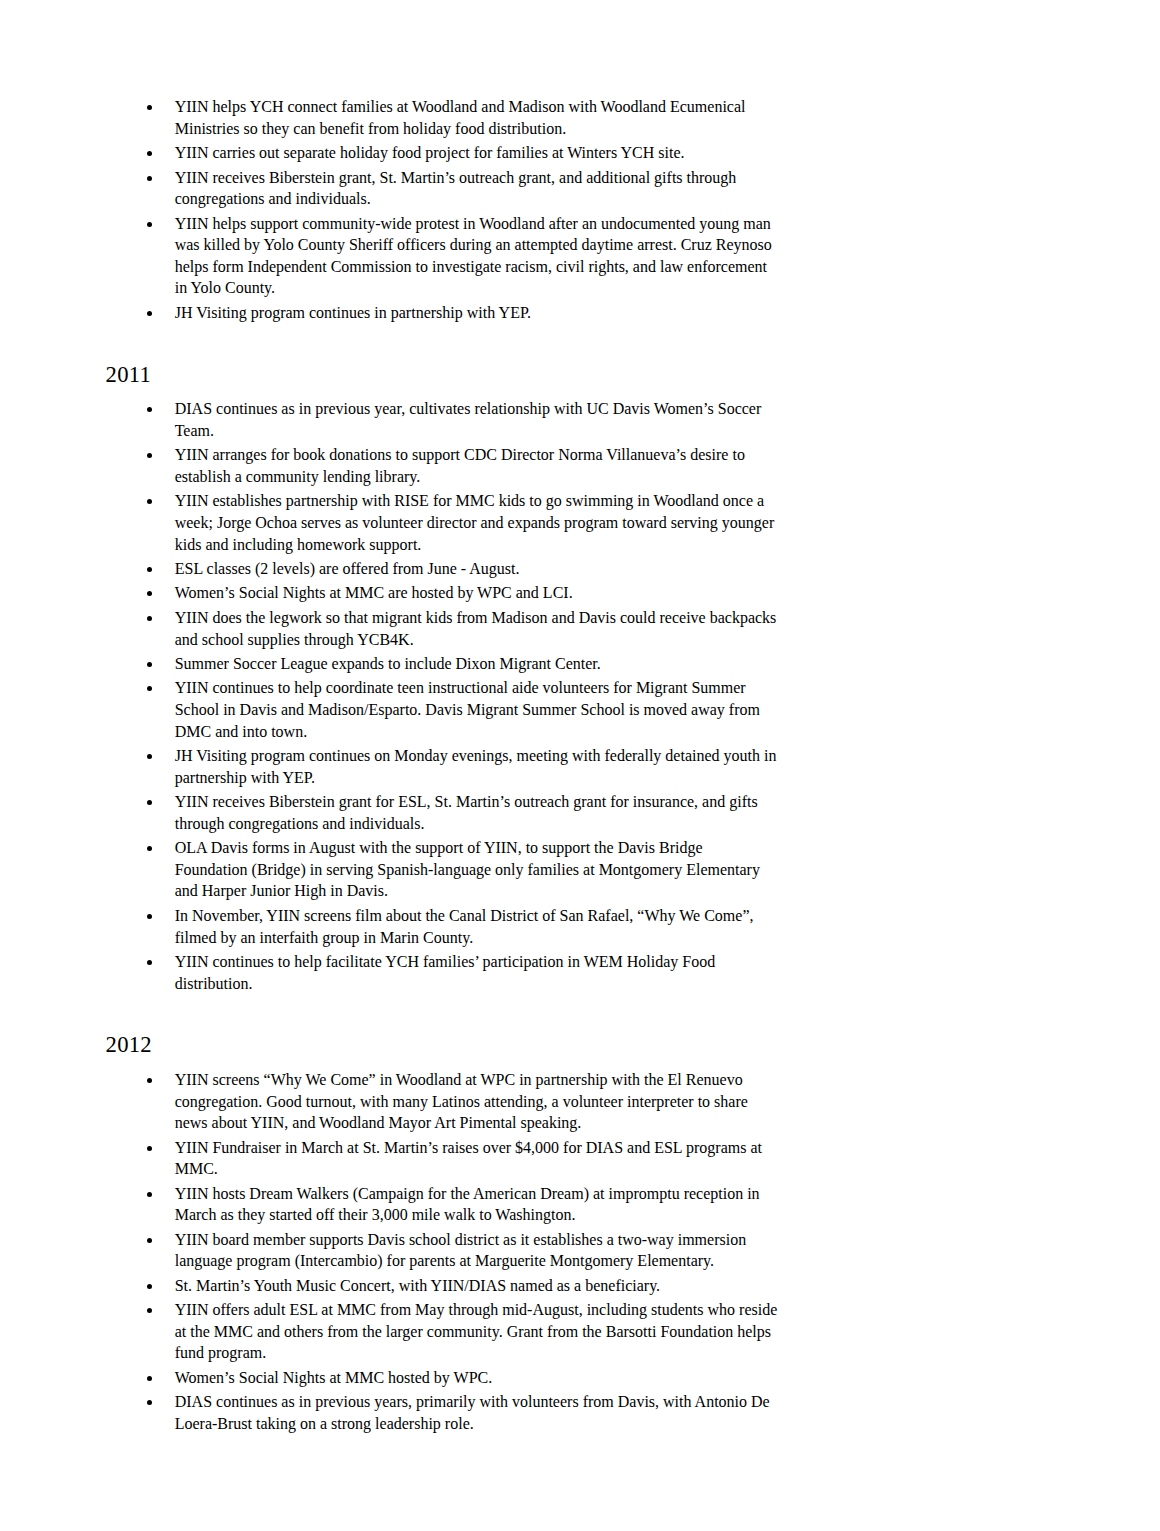YIIN helps YCH connect families at Woodland and Madison with Woodland Ecumenical Ministries so they can benefit from holiday food distribution.
YIIN carries out separate holiday food project for families at Winters YCH site.
YIIN receives Biberstein grant, St. Martin’s outreach grant, and additional gifts through congregations and individuals.
YIIN helps support community-wide protest in Woodland after an undocumented young man was killed by Yolo County Sheriff officers during an attempted daytime arrest. Cruz Reynoso helps form Independent Commission to investigate racism, civil rights, and law enforcement in Yolo County.
JH Visiting program continues in partnership with YEP.
2011
DIAS continues as in previous year, cultivates relationship with UC Davis Women’s Soccer Team.
YIIN arranges for book donations to support CDC Director Norma Villanueva’s desire to establish a community lending library.
YIIN establishes partnership with RISE for MMC kids to go swimming in Woodland once a week; Jorge Ochoa serves as volunteer director and expands program toward serving younger kids and including homework support.
ESL classes (2 levels) are offered from June - August.
Women’s Social Nights at MMC are hosted by WPC and LCI.
YIIN does the legwork so that migrant kids from Madison and Davis could receive backpacks and school supplies through YCB4K.
Summer Soccer League expands to include Dixon Migrant Center.
YIIN continues to help coordinate teen instructional aide volunteers for Migrant Summer School in Davis and Madison/Esparto. Davis Migrant Summer School is moved away from DMC and into town.
JH Visiting program continues on Monday evenings, meeting with federally detained youth in partnership with YEP.
YIIN receives Biberstein grant for ESL, St. Martin’s outreach grant for insurance, and gifts through congregations and individuals.
OLA Davis forms in August with the support of YIIN, to support the Davis Bridge Foundation (Bridge) in serving Spanish-language only families at Montgomery Elementary and Harper Junior High in Davis.
In November, YIIN screens film about the Canal District of San Rafael, “Why We Come”, filmed by an interfaith group in Marin County.
YIIN continues to help facilitate YCH families’ participation in WEM Holiday Food distribution.
2012
YIIN screens “Why We Come” in Woodland at WPC in partnership with the El Renuevo congregation. Good turnout, with many Latinos attending, a volunteer interpreter to share news about YIIN, and Woodland Mayor Art Pimental speaking.
YIIN Fundraiser in March at St. Martin’s raises over $4,000 for DIAS and ESL programs at MMC.
YIIN hosts Dream Walkers (Campaign for the American Dream) at impromptu reception in March as they started off their 3,000 mile walk to Washington.
YIIN board member supports Davis school district as it establishes a two-way immersion language program (Intercambio) for parents at Marguerite Montgomery Elementary.
St. Martin’s Youth Music Concert, with YIIN/DIAS named as a beneficiary.
YIIN offers adult ESL at MMC from May through mid-August, including students who reside at the MMC and others from the larger community. Grant from the Barsotti Foundation helps fund program.
Women’s Social Nights at MMC hosted by WPC.
DIAS continues as in previous years, primarily with volunteers from Davis, with Antonio De Loera-Brust taking on a strong leadership role.